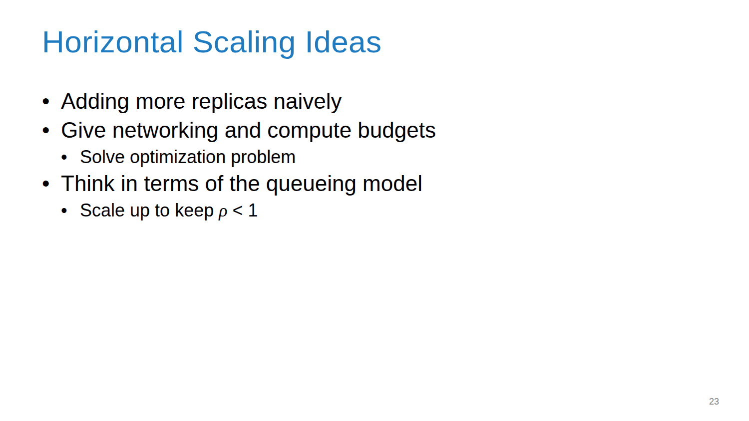Horizontal Scaling Ideas
Adding more replicas naively
Give networking and compute budgets
Solve optimization problem
Think in terms of the queueing model
Scale up to keep ρ < 1
23